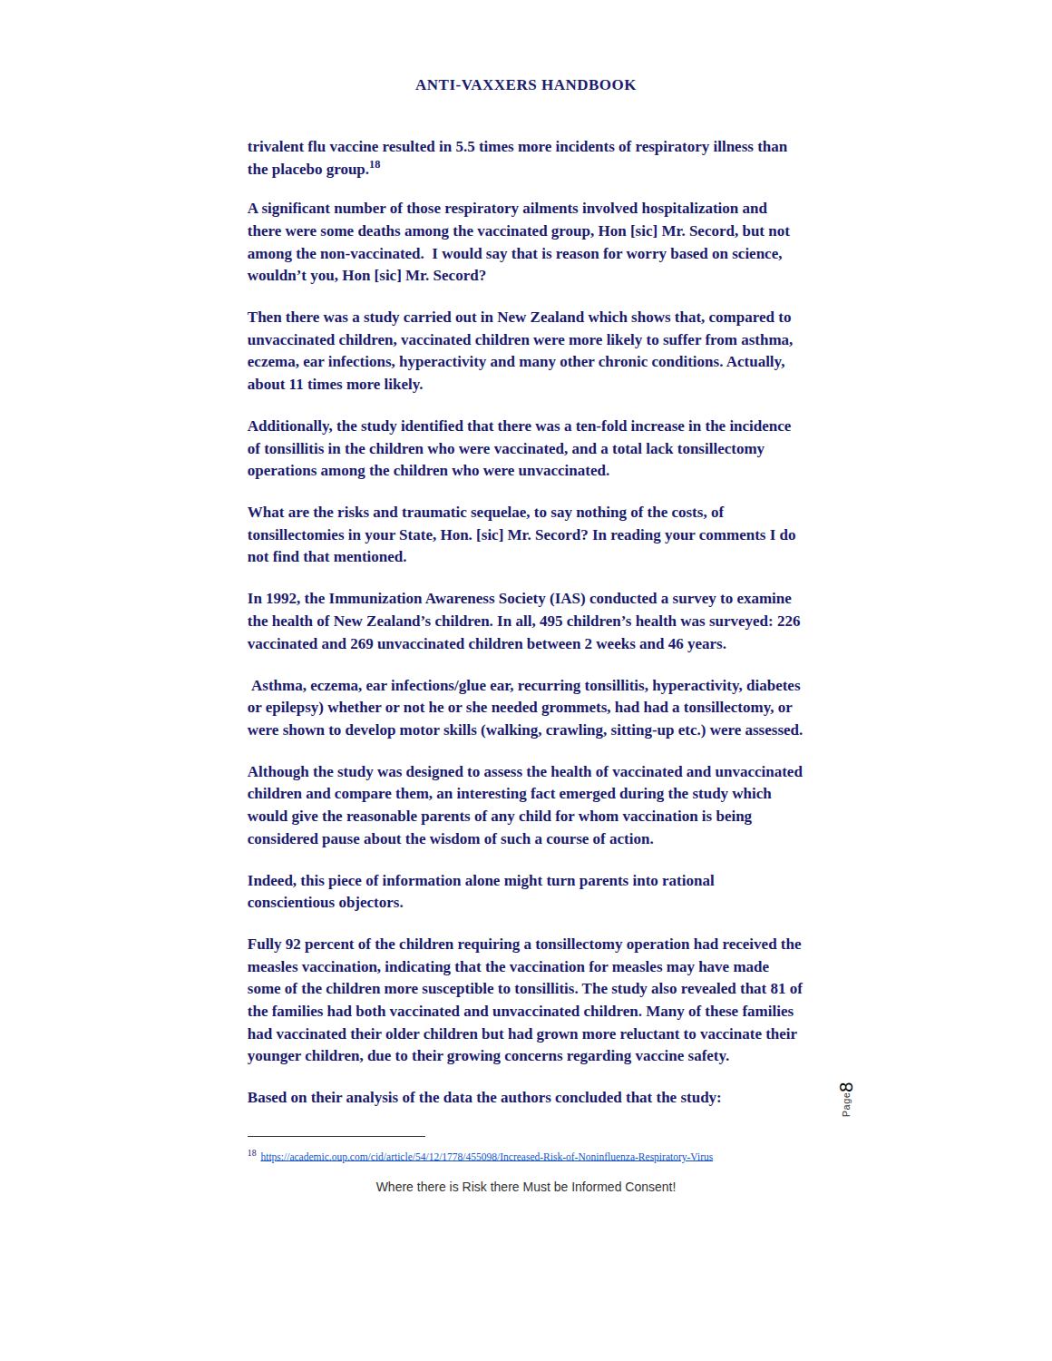ANTI-VAXXERS HANDBOOK
trivalent flu vaccine resulted in 5.5 times more incidents of respiratory illness than the placebo group.18
A significant number of those respiratory ailments involved hospitalization and there were some deaths among the vaccinated group, Hon [sic] Mr. Secord, but not among the non-vaccinated. I would say that is reason for worry based on science, wouldn’t you, Hon [sic] Mr. Secord?
Then there was a study carried out in New Zealand which shows that, compared to unvaccinated children, vaccinated children were more likely to suffer from asthma, eczema, ear infections, hyperactivity and many other chronic conditions. Actually, about 11 times more likely.
Additionally, the study identified that there was a ten-fold increase in the incidence of tonsillitis in the children who were vaccinated, and a total lack tonsillectomy operations among the children who were unvaccinated.
What are the risks and traumatic sequelae, to say nothing of the costs, of tonsillectomies in your State, Hon. [sic] Mr. Secord? In reading your comments I do not find that mentioned.
In 1992, the Immunization Awareness Society (IAS) conducted a survey to examine the health of New Zealand’s children. In all, 495 children’s health was surveyed: 226 vaccinated and 269 unvaccinated children between 2 weeks and 46 years.
Asthma, eczema, ear infections/glue ear, recurring tonsillitis, hyperactivity, diabetes or epilepsy) whether or not he or she needed grommets, had had a tonsillectomy, or were shown to develop motor skills (walking, crawling, sitting-up etc.) were assessed.
Although the study was designed to assess the health of vaccinated and unvaccinated children and compare them, an interesting fact emerged during the study which would give the reasonable parents of any child for whom vaccination is being considered pause about the wisdom of such a course of action.
Indeed, this piece of information alone might turn parents into rational conscientious objectors.
Fully 92 percent of the children requiring a tonsillectomy operation had received the measles vaccination, indicating that the vaccination for measles may have made some of the children more susceptible to tonsillitis. The study also revealed that 81 of the families had both vaccinated and unvaccinated children. Many of these families had vaccinated their older children but had grown more reluctant to vaccinate their younger children, due to their growing concerns regarding vaccine safety.
Based on their analysis of the data the authors concluded that the study:
18 https://academic.oup.com/cid/article/54/12/1778/455098/Increased-Risk-of-Noninfluenza-Respiratory-Virus
Page8
Where there is Risk there Must be Informed Consent!